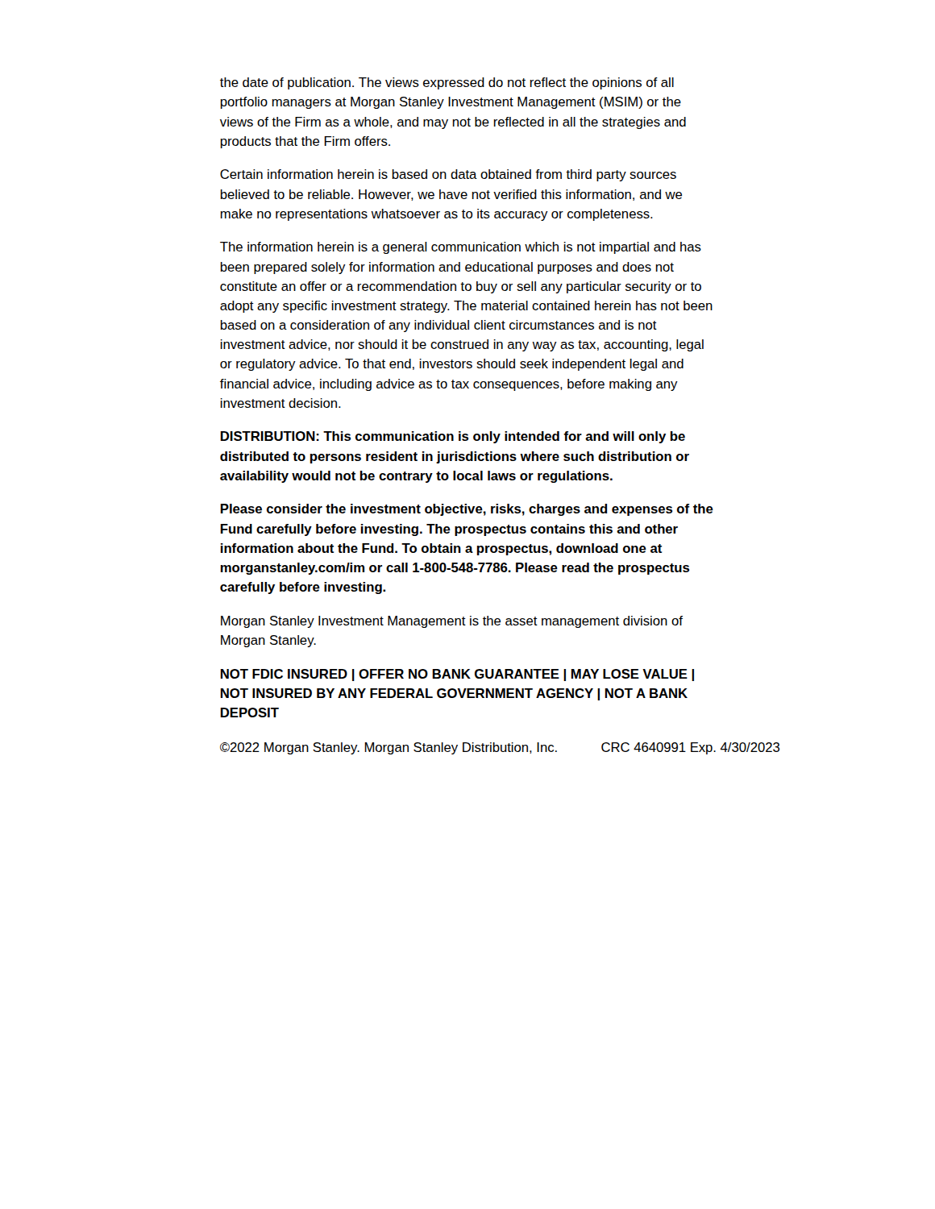the date of publication. The views expressed do not reflect the opinions of all portfolio managers at Morgan Stanley Investment Management (MSIM) or the views of the Firm as a whole, and may not be reflected in all the strategies and products that the Firm offers.
Certain information herein is based on data obtained from third party sources believed to be reliable. However, we have not verified this information, and we make no representations whatsoever as to its accuracy or completeness.
The information herein is a general communication which is not impartial and has been prepared solely for information and educational purposes and does not constitute an offer or a recommendation to buy or sell any particular security or to adopt any specific investment strategy. The material contained herein has not been based on a consideration of any individual client circumstances and is not investment advice, nor should it be construed in any way as tax, accounting, legal or regulatory advice. To that end, investors should seek independent legal and financial advice, including advice as to tax consequences, before making any investment decision.
DISTRIBUTION: This communication is only intended for and will only be distributed to persons resident in jurisdictions where such distribution or availability would not be contrary to local laws or regulations.
Please consider the investment objective, risks, charges and expenses of the Fund carefully before investing. The prospectus contains this and other information about the Fund. To obtain a prospectus, download one at morganstanley.com/im or call 1-800-548-7786. Please read the prospectus carefully before investing.
Morgan Stanley Investment Management is the asset management division of Morgan Stanley.
NOT FDIC INSURED | OFFER NO BANK GUARANTEE | MAY LOSE VALUE | NOT INSURED BY ANY FEDERAL GOVERNMENT AGENCY | NOT A BANK DEPOSIT
©2022 Morgan Stanley. Morgan Stanley Distribution, Inc. CRC 4640991 Exp. 4/30/2023